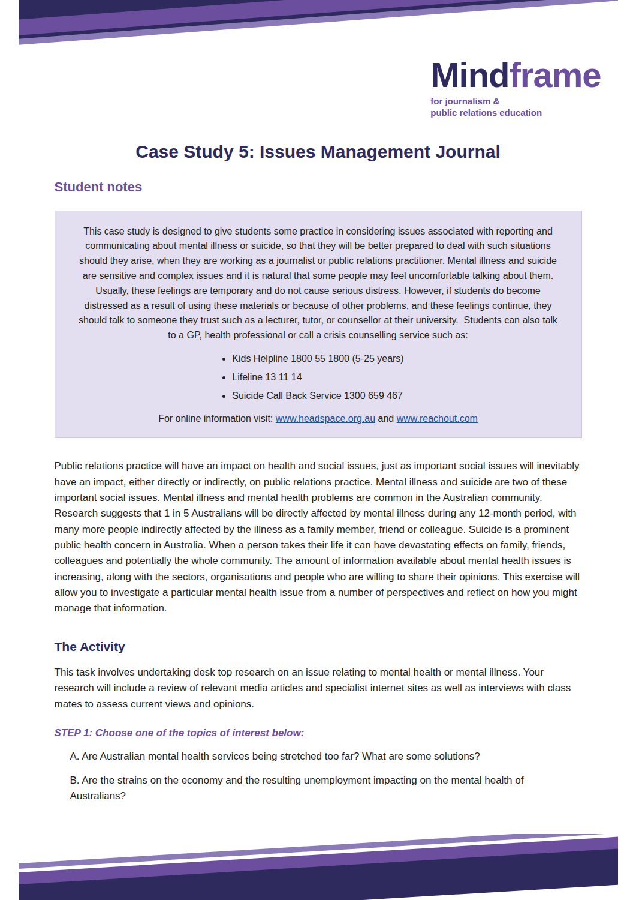Mindframe
for journalism &
public relations education
Case Study 5: Issues Management Journal
Student notes
This case study is designed to give students some practice in considering issues associated with reporting and communicating about mental illness or suicide, so that they will be better prepared to deal with such situations should they arise, when they are working as a journalist or public relations practitioner. Mental illness and suicide are sensitive and complex issues and it is natural that some people may feel uncomfortable talking about them. Usually, these feelings are temporary and do not cause serious distress. However, if students do become distressed as a result of using these materials or because of other problems, and these feelings continue, they should talk to someone they trust such as a lecturer, tutor, or counsellor at their university. Students can also talk to a GP, health professional or call a crisis counselling service such as:
Kids Helpline 1800 55 1800 (5-25 years)
Lifeline 13 11 14
Suicide Call Back Service 1300 659 467
For online information visit: www.headspace.org.au and www.reachout.com
Public relations practice will have an impact on health and social issues, just as important social issues will inevitably have an impact, either directly or indirectly, on public relations practice. Mental illness and suicide are two of these important social issues. Mental illness and mental health problems are common in the Australian community. Research suggests that 1 in 5 Australians will be directly affected by mental illness during any 12-month period, with many more people indirectly affected by the illness as a family member, friend or colleague. Suicide is a prominent public health concern in Australia. When a person takes their life it can have devastating effects on family, friends, colleagues and potentially the whole community. The amount of information available about mental health issues is increasing, along with the sectors, organisations and people who are willing to share their opinions. This exercise will allow you to investigate a particular mental health issue from a number of perspectives and reflect on how you might manage that information.
The Activity
This task involves undertaking desk top research on an issue relating to mental health or mental illness. Your research will include a review of relevant media articles and specialist internet sites as well as interviews with class mates to assess current views and opinions.
STEP 1: Choose one of the topics of interest below:
A. Are Australian mental health services being stretched too far? What are some solutions?
B. Are the strains on the economy and the resulting unemployment impacting on the mental health of Australians?